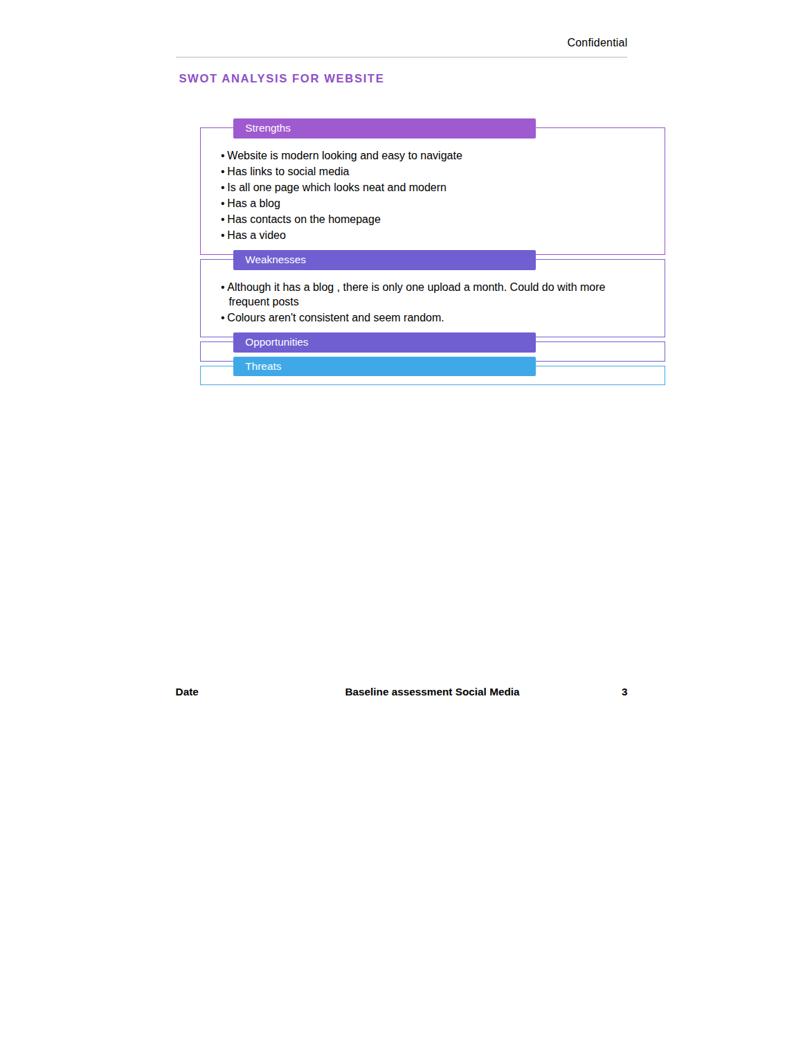Confidential
SWOT Analysis for Website
Strengths
Website is modern looking and easy to navigate
Has links to social media
Is all one page which looks neat and modern
Has a blog
Has contacts on the homepage
Has a video
Weaknesses
Although it has a blog , there is only one upload a month. Could do with more frequent posts
Colours aren't consistent and seem random.
Opportunities
Threats
Date
Baseline assessment Social Media
3